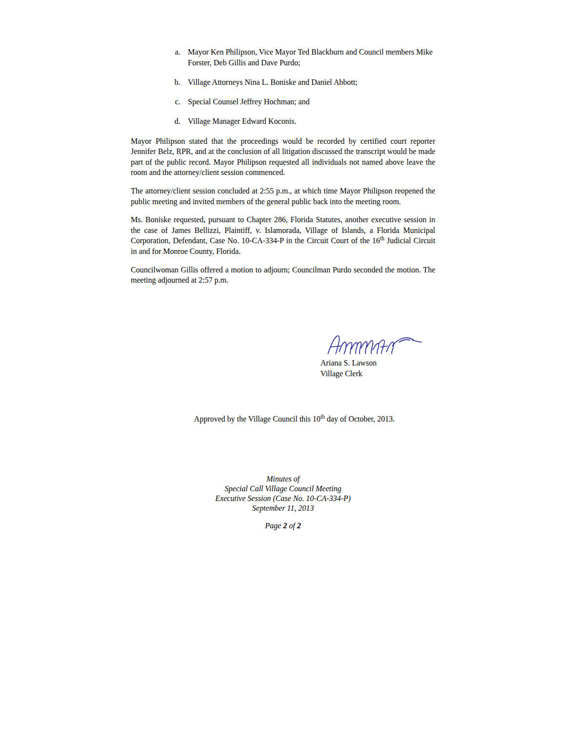Mayor Ken Philipson, Vice Mayor Ted Blackburn and Council members Mike Forster, Deb Gillis and Dave Purdo;
Village Attorneys Nina L. Boniske and Daniel Abbott;
Special Counsel Jeffrey Hochman; and
Village Manager Edward Koconis.
Mayor Philipson stated that the proceedings would be recorded by certified court reporter Jennifer Belz, RPR, and at the conclusion of all litigation discussed the transcript would be made part of the public record. Mayor Philipson requested all individuals not named above leave the room and the attorney/client session commenced.
The attorney/client session concluded at 2:55 p.m., at which time Mayor Philipson reopened the public meeting and invited members of the general public back into the meeting room.
Ms. Boniske requested, pursuant to Chapter 286, Florida Statutes, another executive session in the case of James Bellizzi, Plaintiff, v. Islamorada, Village of Islands, a Florida Municipal Corporation, Defendant, Case No. 10-CA-334-P in the Circuit Court of the 16th Judicial Circuit in and for Monroe County, Florida.
Councilwoman Gillis offered a motion to adjourn; Councilman Purdo seconded the motion. The meeting adjourned at 2:57 p.m.
Ariana S. Lawson
Village Clerk
Approved by the Village Council this 10th day of October, 2013.
Minutes of
Special Call Village Council Meeting
Executive Session (Case No. 10-CA-334-P)
September 11, 2013
Page 2 of 2